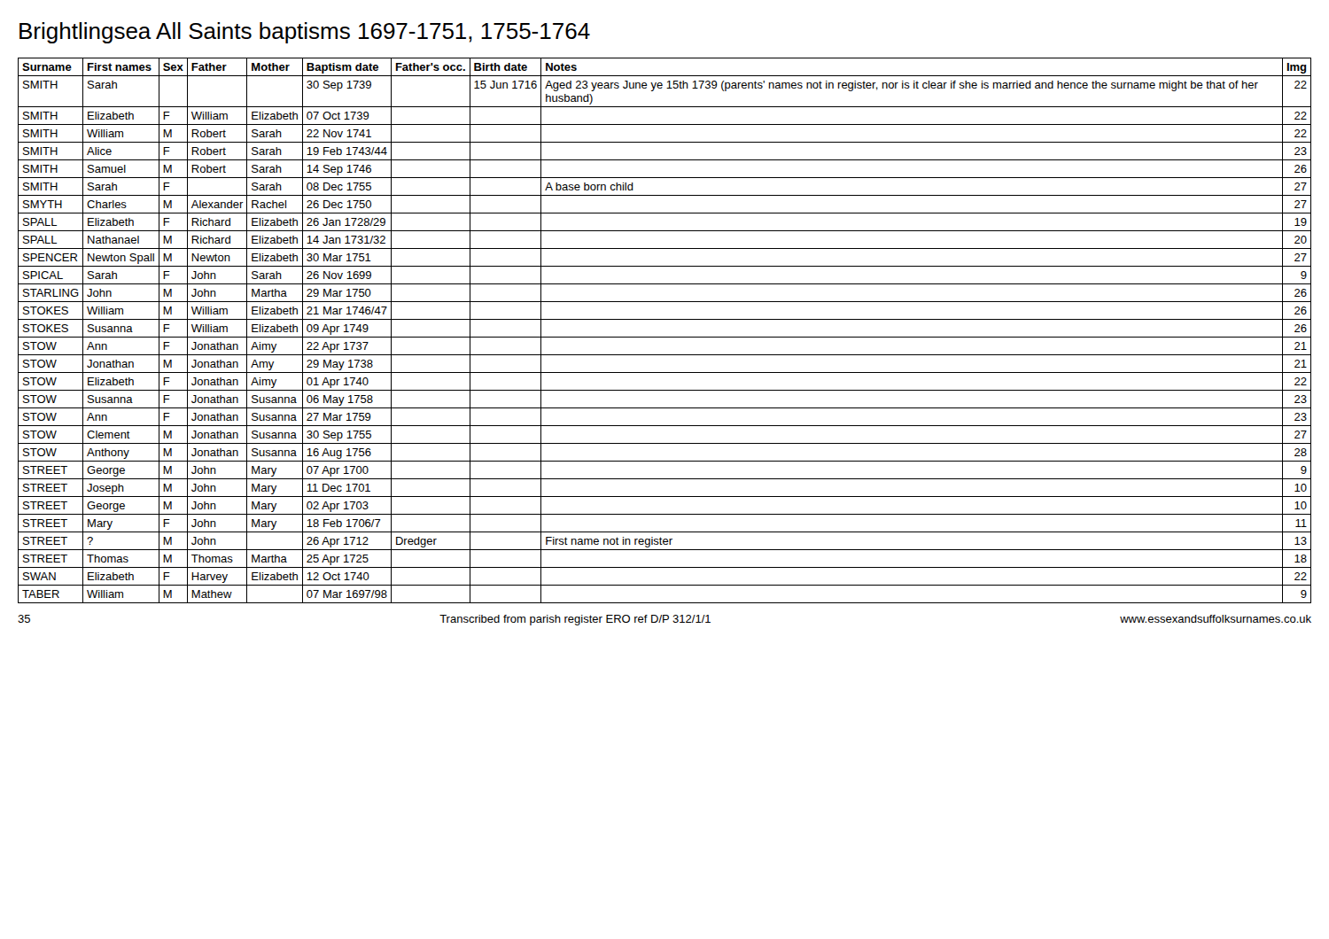Brightlingsea All Saints baptisms 1697-1751, 1755-1764
| Surname | First names | Sex | Father | Mother | Baptism date | Father's occ. | Birth date | Notes | Img |
| --- | --- | --- | --- | --- | --- | --- | --- | --- | --- |
| SMITH | Sarah | | | | 30 Sep 1739 | | 15 Jun 1716 | Aged 23 years June ye 15th 1739 (parents' names not in register, nor is it clear if she is married and hence the surname might be that of her husband) | 22 |
| SMITH | Elizabeth | F | William | Elizabeth | 07 Oct 1739 | | | | 22 |
| SMITH | William | M | Robert | Sarah | 22 Nov 1741 | | | | 22 |
| SMITH | Alice | F | Robert | Sarah | 19 Feb 1743/44 | | | | 23 |
| SMITH | Samuel | M | Robert | Sarah | 14 Sep 1746 | | | | 26 |
| SMITH | Sarah | F | | Sarah | 08 Dec 1755 | | | A base born child | 27 |
| SMYTH | Charles | M | Alexander | Rachel | 26 Dec 1750 | | | | 27 |
| SPALL | Elizabeth | F | Richard | Elizabeth | 26 Jan 1728/29 | | | | 19 |
| SPALL | Nathanael | M | Richard | Elizabeth | 14 Jan 1731/32 | | | | 20 |
| SPENCER | Newton Spall | M | Newton | Elizabeth | 30 Mar 1751 | | | | 27 |
| SPICAL | Sarah | F | John | Sarah | 26 Nov 1699 | | | | 9 |
| STARLING | John | M | John | Martha | 29 Mar 1750 | | | | 26 |
| STOKES | William | M | William | Elizabeth | 21 Mar 1746/47 | | | | 26 |
| STOKES | Susanna | F | William | Elizabeth | 09 Apr 1749 | | | | 26 |
| STOW | Ann | F | Jonathan | Aimy | 22 Apr 1737 | | | | 21 |
| STOW | Jonathan | M | Jonathan | Amy | 29 May 1738 | | | | 21 |
| STOW | Elizabeth | F | Jonathan | Aimy | 01 Apr 1740 | | | | 22 |
| STOW | Susanna | F | Jonathan | Susanna | 06 May 1758 | | | | 23 |
| STOW | Ann | F | Jonathan | Susanna | 27 Mar 1759 | | | | 23 |
| STOW | Clement | M | Jonathan | Susanna | 30 Sep 1755 | | | | 27 |
| STOW | Anthony | M | Jonathan | Susanna | 16 Aug 1756 | | | | 28 |
| STREET | George | M | John | Mary | 07 Apr 1700 | | | | 9 |
| STREET | Joseph | M | John | Mary | 11 Dec 1701 | | | | 10 |
| STREET | George | M | John | Mary | 02 Apr 1703 | | | | 10 |
| STREET | Mary | F | John | Mary | 18 Feb 1706/7 | | | | 11 |
| STREET | ? | M | John | | 26 Apr 1712 | Dredger | | First name not in register | 13 |
| STREET | Thomas | M | Thomas | Martha | 25 Apr 1725 | | | | 18 |
| SWAN | Elizabeth | F | Harvey | Elizabeth | 12 Oct 1740 | | | | 22 |
| TABER | William | M | Mathew | | 07 Mar 1697/98 | | | | 9 |
35 Transcribed from parish register ERO ref D/P 312/1/1 www.essexandsuffolksurnames.co.uk